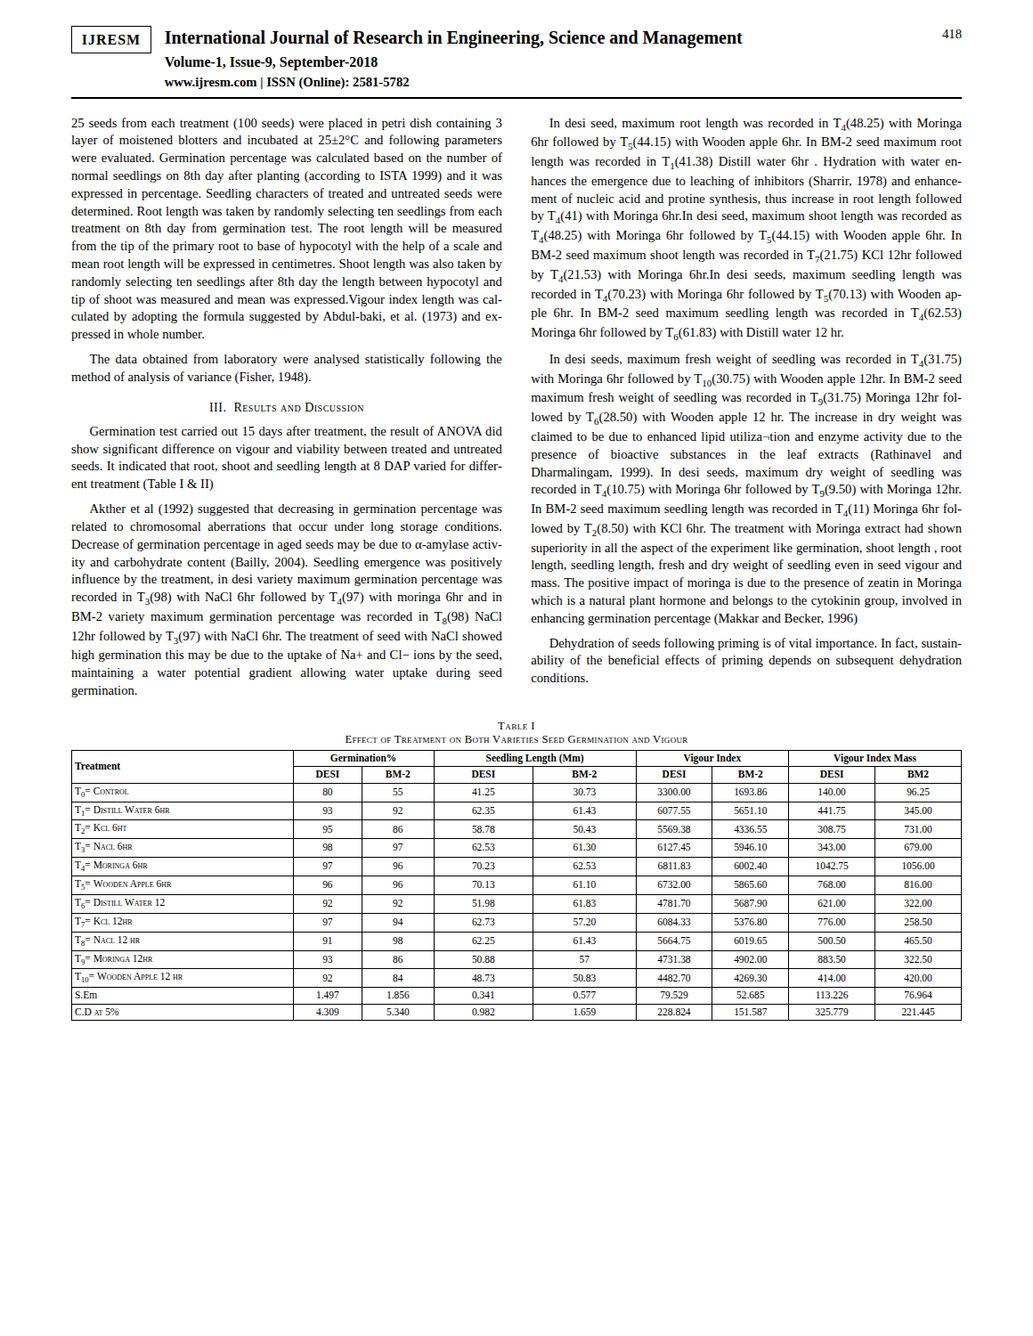IJRESM
International Journal of Research in Engineering, Science and Management
Volume-1, Issue-9, September-2018
www.ijresm.com | ISSN (Online): 2581-5782
418
25 seeds from each treatment (100 seeds) were placed in petri dish containing 3 layer of moistened blotters and incubated at 25±2°C and following parameters were evaluated. Germination percentage was calculated based on the number of normal seedlings on 8th day after planting (according to ISTA 1999) and it was expressed in percentage. Seedling characters of treated and untreated seeds were determined. Root length was taken by randomly selecting ten seedlings from each treatment on 8th day from germination test. The root length will be measured from the tip of the primary root to base of hypocotyl with the help of a scale and mean root length will be expressed in centimetres. Shoot length was also taken by randomly selecting ten seedlings after 8th day the length between hypocotyl and tip of shoot was measured and mean was expressed.Vigour index length was calculated by adopting the formula suggested by Abdul-baki, et al. (1973) and expressed in whole number.
The data obtained from laboratory were analysed statistically following the method of analysis of variance (Fisher, 1948).
III. Results and Discussion
Germination test carried out 15 days after treatment, the result of ANOVA did show significant difference on vigour and viability between treated and untreated seeds. It indicated that root, shoot and seedling length at 8 DAP varied for different treatment (Table I & II)
Akther et al (1992) suggested that decreasing in germination percentage was related to chromosomal aberrations that occur under long storage conditions. Decrease of germination percentage in aged seeds may be due to α-amylase activity and carbohydrate content (Bailly, 2004). Seedling emergence was positively influence by the treatment, in desi variety maximum germination percentage was recorded in T3(98) with NaCl 6hr followed by T4(97) with moringa 6hr and in BM-2 variety maximum germination percentage was recorded in T8(98) NaCl 12hr followed by T3(97) with NaCl 6hr. The treatment of seed with NaCl showed high germination this may be due to the uptake of Na+ and Cl− ions by the seed, maintaining a water potential gradient allowing water uptake during seed germination.
In desi seed, maximum root length was recorded in T4(48.25) with Moringa 6hr followed by T5(44.15) with Wooden apple 6hr. In BM-2 seed maximum root length was recorded in T1(41.38) Distill water 6hr . Hydration with water enhances the emergence due to leaching of inhibitors (Sharrir, 1978) and enhancement of nucleic acid and protine synthesis, thus increase in root length followed by T4(41) with Moringa 6hr.In desi seed, maximum shoot length was recorded as T4(48.25) with Moringa 6hr followed by T5(44.15) with Wooden apple 6hr. In BM-2 seed maximum shoot length was recorded in T7(21.75) KCl 12hr followed by T4(21.53) with Moringa 6hr.In desi seeds, maximum seedling length was recorded in T4(70.23) with Moringa 6hr followed by T5(70.13) with Wooden apple 6hr. In BM-2 seed maximum seedling length was recorded in T4(62.53) Moringa 6hr followed by T6(61.83) with Distill water 12 hr.
In desi seeds, maximum fresh weight of seedling was recorded in T4(31.75) with Moringa 6hr followed by T10(30.75) with Wooden apple 12hr. In BM-2 seed maximum fresh weight of seedling was recorded in T9(31.75) Moringa 12hr followed by T6(28.50) with Wooden apple 12 hr. The increase in dry weight was claimed to be due to enhanced lipid utiliza¬tion and enzyme activity due to the presence of bioactive substances in the leaf extracts (Rathinavel and Dharmalingam, 1999). In desi seeds, maximum dry weight of seedling was recorded in T4(10.75) with Moringa 6hr followed by T9(9.50) with Moringa 12hr. In BM-2 seed maximum seedling length was recorded in T4(11) Moringa 6hr followed by T2(8.50) with KCl 6hr. The treatment with Moringa extract had shown superiority in all the aspect of the experiment like germination, shoot length , root length, seedling length, fresh and dry weight of seedling even in seed vigour and mass. The positive impact of moringa is due to the presence of zeatin in Moringa which is a natural plant hormone and belongs to the cytokinin group, involved in enhancing germination percentage (Makkar and Becker, 1996)
Dehydration of seeds following priming is of vital importance. In fact, sustainability of the beneficial effects of priming depends on subsequent dehydration conditions.
Table I Effect of Treatment on Both Varieties Seed Germination and Vigour
| Treatment | Germination% | Seedling Length (Mm) | Vigour Index | Vigour Index Mass |
| --- | --- | --- | --- | --- |
| DESI | BM-2 | DESI | BM-2 | DESI | BM-2 | DESI | BM2 |
| T 0 = Control | 80 | 55 | 41.25 | 30.73 | 3300.00 | 1693.86 | 140.00 | 96.25 |
| T 1 = Distill Water 6hr | 93 | 92 | 62.35 | 61.43 | 6077.55 | 5651.10 | 441.75 | 345.00 |
| T 2 = Kcl 6ht | 95 | 86 | 58.78 | 50.43 | 5569.38 | 4336.55 | 308.75 | 731.00 |
| T 3 = Nacl 6hr | 98 | 97 | 62.53 | 61.30 | 6127.45 | 5946.10 | 343.00 | 679.00 |
| T 4 = Moringa 6hr | 97 | 96 | 70.23 | 62.53 | 6811.83 | 6002.40 | 1042.75 | 1056.00 |
| T 5 = Wooden Apple 6hr | 96 | 96 | 70.13 | 61.10 | 6732.00 | 5865.60 | 768.00 | 816.00 |
| T 6 = Distill Water 12 | 92 | 92 | 51.98 | 61.83 | 4781.70 | 5687.90 | 621.00 | 322.00 |
| T 7 = Kcl 12hr | 97 | 94 | 62.73 | 57.20 | 6084.33 | 5376.80 | 776.00 | 258.50 |
| T 8 = Nacl 12 hr | 91 | 98 | 62.25 | 61.43 | 5664.75 | 6019.65 | 500.50 | 465.50 |
| T 9 = Moringa 12hr | 93 | 86 | 50.88 | 57 | 4731.38 | 4902.00 | 883.50 | 322.50 |
| T 10 = Wooden Apple 12 hr | 92 | 84 | 48.73 | 50.83 | 4482.70 | 4269.30 | 414.00 | 420.00 |
| S.Em | 1.497 | 1.856 | 0.341 | 0.577 | 79.529 | 52.685 | 113.226 | 76.964 |
| C.D at 5% | 4.309 | 5.340 | 0.982 | 1.659 | 228.824 | 151.587 | 325.779 | 221.445 |